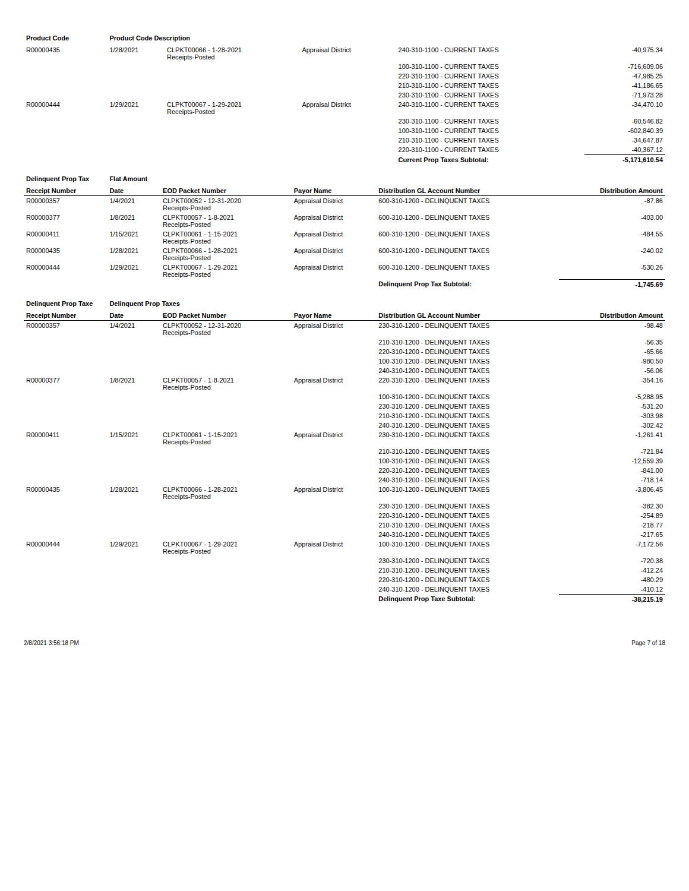| Product Code | Product Code Description | | |
| R00000435 | 1/28/2021 | CLPKT00066 - 1-28-2021 Receipts-Posted | Appraisal District | 240-310-1100 - CURRENT TAXES | -40,975.34 |
| | | | | 100-310-1100 - CURRENT TAXES | -716,609.06 |
| | | | | 220-310-1100 - CURRENT TAXES | -47,985.25 |
| | | | | 210-310-1100 - CURRENT TAXES | -41,186.65 |
| | | | | 230-310-1100 - CURRENT TAXES | -71,973.28 |
| R00000444 | 1/29/2021 | CLPKT00067 - 1-29-2021 Receipts-Posted | Appraisal District | 240-310-1100 - CURRENT TAXES | -34,470.10 |
| | | | | 230-310-1100 - CURRENT TAXES | -60,546.82 |
| | | | | 100-310-1100 - CURRENT TAXES | -602,840.39 |
| | | | | 210-310-1100 - CURRENT TAXES | -34,647.87 |
| | | | | 220-310-1100 - CURRENT TAXES | -40,367.12 |
| | | | | Current Prop Taxes Subtotal: | -5,171,610.54 |
| Delinquent Prop Tax | Flat Amount | | |
| Receipt Number | Date | EOD Packet Number | Payor Name | Distribution GL Account Number | Distribution Amount |
| R00000357 | 1/4/2021 | CLPKT00052 - 12-31-2020 Receipts-Posted | Appraisal District | 600-310-1200 - DELINQUENT TAXES | -87.86 |
| R00000377 | 1/8/2021 | CLPKT00057 - 1-8-2021 Receipts-Posted | Appraisal District | 600-310-1200 - DELINQUENT TAXES | -403.00 |
| R00000411 | 1/15/2021 | CLPKT00061 - 1-15-2021 Receipts-Posted | Appraisal District | 600-310-1200 - DELINQUENT TAXES | -484.55 |
| R00000435 | 1/28/2021 | CLPKT00066 - 1-28-2021 Receipts-Posted | Appraisal District | 600-310-1200 - DELINQUENT TAXES | -240.02 |
| R00000444 | 1/29/2021 | CLPKT00067 - 1-29-2021 Receipts-Posted | Appraisal District | 600-310-1200 - DELINQUENT TAXES | -530.26 |
| | | | | Delinquent Prop Tax Subtotal: | -1,745.69 |
| Delinquent Prop Taxe | Delinquent Prop Taxes | | |
| Receipt Number | Date | EOD Packet Number | Payor Name | Distribution GL Account Number | Distribution Amount |
| R00000357 | 1/4/2021 | CLPKT00052 - 12-31-2020 Receipts-Posted | Appraisal District | 230-310-1200 - DELINQUENT TAXES | -98.48 |
| | | | | 210-310-1200 - DELINQUENT TAXES | -56.35 |
| | | | | 220-310-1200 - DELINQUENT TAXES | -65.66 |
| | | | | 100-310-1200 - DELINQUENT TAXES | -980.50 |
| | | | | 240-310-1200 - DELINQUENT TAXES | -56.06 |
| R00000377 | 1/8/2021 | CLPKT00057 - 1-8-2021 Receipts-Posted | Appraisal District | 220-310-1200 - DELINQUENT TAXES | -354.16 |
| | | | | 100-310-1200 - DELINQUENT TAXES | -5,288.95 |
| | | | | 230-310-1200 - DELINQUENT TAXES | -531.20 |
| | | | | 210-310-1200 - DELINQUENT TAXES | -303.98 |
| | | | | 240-310-1200 - DELINQUENT TAXES | -302.42 |
| R00000411 | 1/15/2021 | CLPKT00061 - 1-15-2021 Receipts-Posted | Appraisal District | 230-310-1200 - DELINQUENT TAXES | -1,261.41 |
| | | | | 210-310-1200 - DELINQUENT TAXES | -721.84 |
| | | | | 100-310-1200 - DELINQUENT TAXES | -12,559.39 |
| | | | | 220-310-1200 - DELINQUENT TAXES | -841.00 |
| | | | | 240-310-1200 - DELINQUENT TAXES | -718.14 |
| R00000435 | 1/28/2021 | CLPKT00066 - 1-28-2021 Receipts-Posted | Appraisal District | 100-310-1200 - DELINQUENT TAXES | -3,806.45 |
| | | | | 230-310-1200 - DELINQUENT TAXES | -382.30 |
| | | | | 220-310-1200 - DELINQUENT TAXES | -254.89 |
| | | | | 210-310-1200 - DELINQUENT TAXES | -218.77 |
| | | | | 240-310-1200 - DELINQUENT TAXES | -217.65 |
| R00000444 | 1/29/2021 | CLPKT00067 - 1-29-2021 Receipts-Posted | Appraisal District | 100-310-1200 - DELINQUENT TAXES | -7,172.56 |
| | | | | 230-310-1200 - DELINQUENT TAXES | -720.38 |
| | | | | 210-310-1200 - DELINQUENT TAXES | -412.24 |
| | | | | 220-310-1200 - DELINQUENT TAXES | -480.29 |
| | | | | 240-310-1200 - DELINQUENT TAXES | -410.12 |
| | | | | Delinquent Prop Taxe Subtotal: | -38,215.19 |
2/8/2021 3:56:18 PM Page 7 of 18